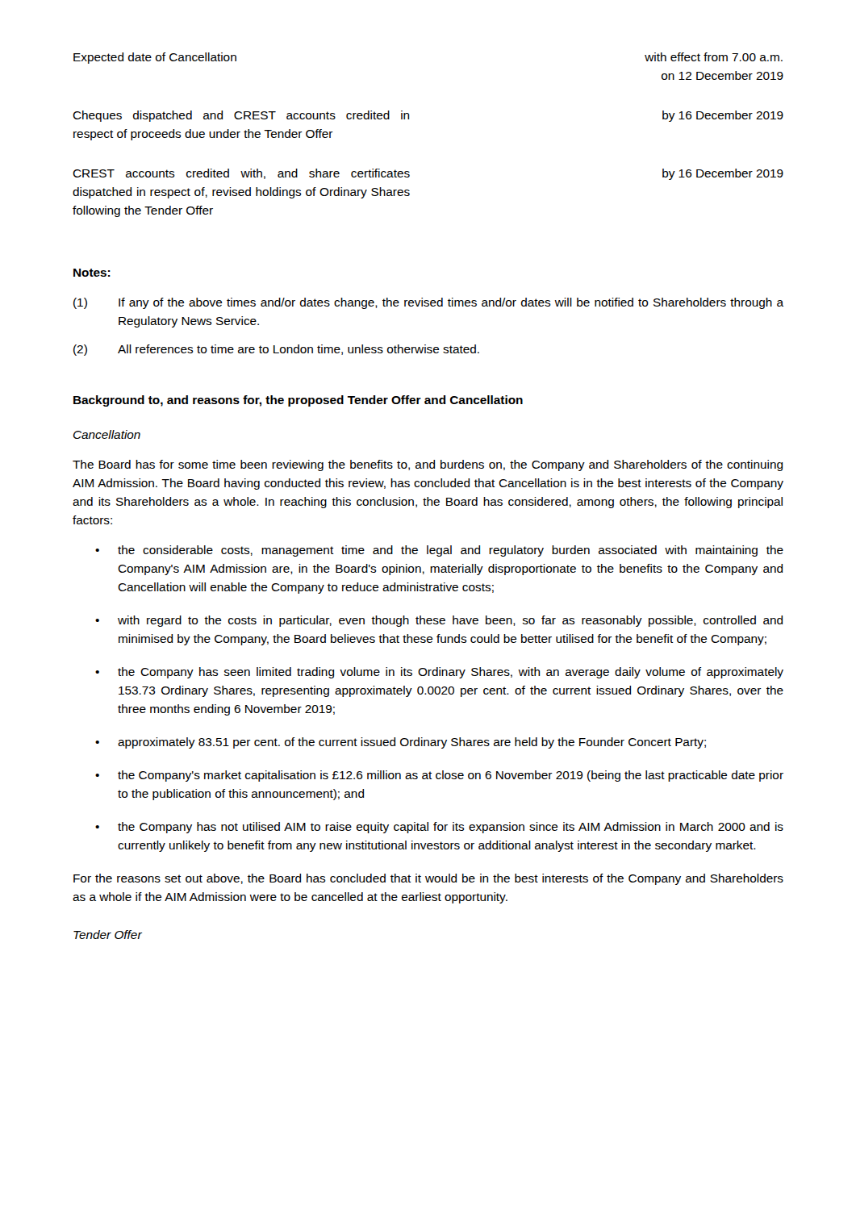| Expected date of Cancellation | with effect from 7.00 a.m. on 12 December 2019 |
| Cheques dispatched and CREST accounts credited in respect of proceeds due under the Tender Offer | by 16 December 2019 |
| CREST accounts credited with, and share certificates dispatched in respect of, revised holdings of Ordinary Shares following the Tender Offer | by 16 December 2019 |
Notes:
(1) If any of the above times and/or dates change, the revised times and/or dates will be notified to Shareholders through a Regulatory News Service.
(2) All references to time are to London time, unless otherwise stated.
Background to, and reasons for, the proposed Tender Offer and Cancellation
Cancellation
The Board has for some time been reviewing the benefits to, and burdens on, the Company and Shareholders of the continuing AIM Admission. The Board having conducted this review, has concluded that Cancellation is in the best interests of the Company and its Shareholders as a whole. In reaching this conclusion, the Board has considered, among others, the following principal factors:
the considerable costs, management time and the legal and regulatory burden associated with maintaining the Company's AIM Admission are, in the Board's opinion, materially disproportionate to the benefits to the Company and Cancellation will enable the Company to reduce administrative costs;
with regard to the costs in particular, even though these have been, so far as reasonably possible, controlled and minimised by the Company, the Board believes that these funds could be better utilised for the benefit of the Company;
the Company has seen limited trading volume in its Ordinary Shares, with an average daily volume of approximately 153.73 Ordinary Shares, representing approximately 0.0020 per cent. of the current issued Ordinary Shares, over the three months ending 6 November 2019;
approximately 83.51 per cent. of the current issued Ordinary Shares are held by the Founder Concert Party;
the Company's market capitalisation is £12.6 million as at close on 6 November 2019 (being the last practicable date prior to the publication of this announcement); and
the Company has not utilised AIM to raise equity capital for its expansion since its AIM Admission in March 2000 and is currently unlikely to benefit from any new institutional investors or additional analyst interest in the secondary market.
For the reasons set out above, the Board has concluded that it would be in the best interests of the Company and Shareholders as a whole if the AIM Admission were to be cancelled at the earliest opportunity.
Tender Offer